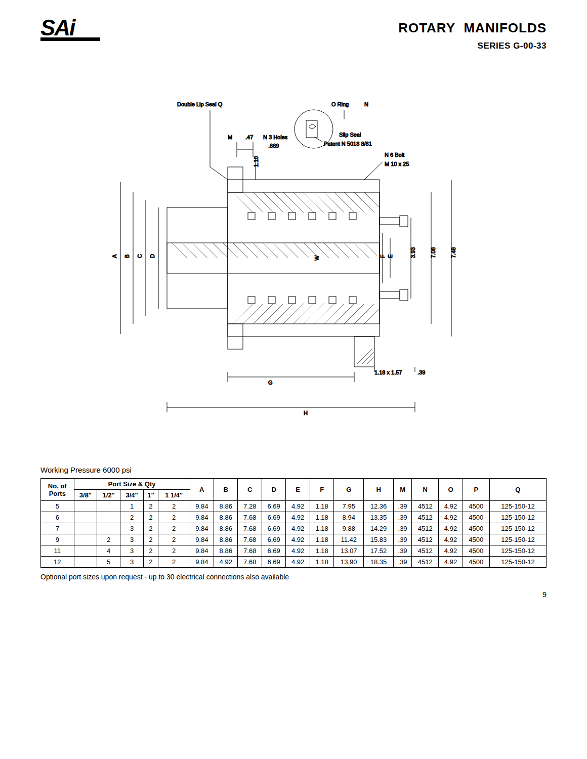SAi
ROTARY MANIFOLDS
SERIES G-00-33
Double Lip Seal Q O Ring N Slip Seal Patent N 5018 8/81 N 6 Bolt M 10 x 25 M .47 N 3 Holes .669 1.10 A B C D 3.93 7.08 7.48 F E W G H 1.18 x 1.57 .39
Working Pressure 6000 psi
| No. of Ports | Port Size & Qty | A | B | C | D | E | F | G | H | M | N | O | P | Q |
| --- | --- | --- | --- | --- | --- | --- | --- | --- | --- | --- | --- | --- | --- | --- |
| 3/8" | 1/2" | 3/4" | 1" | 1 1/4" |
| 5 | | | 1 | 2 | 2 | 9.84 | 8.86 | 7.28 | 6.69 | 4.92 | 1.18 | 7.95 | 12.36 | .39 | 4512 | 4.92 | 4500 | 125-150-12 |
| 6 | | | 2 | 2 | 2 | 9.84 | 8.86 | 7.68 | 6.69 | 4.92 | 1.18 | 8.94 | 13.35 | .39 | 4512 | 4.92 | 4500 | 125-150-12 |
| 7 | | | 3 | 2 | 2 | 9.84 | 8.86 | 7.68 | 6.69 | 4.92 | 1.18 | 9.88 | 14.29 | .39 | 4512 | 4.92 | 4500 | 125-150-12 |
| 9 | | 2 | 3 | 2 | 2 | 9.84 | 8.86 | 7.68 | 6.69 | 4.92 | 1.18 | 11.42 | 15.83 | .39 | 4512 | 4.92 | 4500 | 125-150-12 |
| 11 | | 4 | 3 | 2 | 2 | 9.84 | 8.86 | 7.68 | 6.69 | 4.92 | 1.18 | 13.07 | 17.52 | .39 | 4512 | 4.92 | 4500 | 125-150-12 |
| 12 | | 5 | 3 | 2 | 2 | 9.84 | 4.92 | 7.68 | 6.69 | 4.92 | 1.18 | 13.90 | 18.35 | .39 | 4512 | 4.92 | 4500 | 125-150-12 |
Optional port sizes upon request - up to 30 electrical connections also available
9